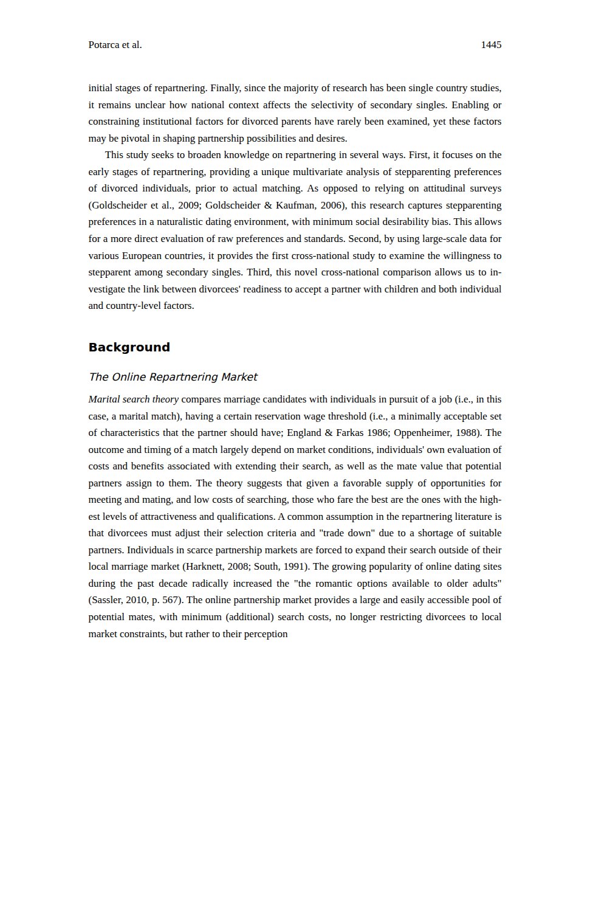Potarca et al. 1445
initial stages of repartnering. Finally, since the majority of research has been single country studies, it remains unclear how national context affects the selectivity of secondary singles. Enabling or constraining institutional factors for divorced parents have rarely been examined, yet these factors may be pivotal in shaping partnership possibilities and desires.
This study seeks to broaden knowledge on repartnering in several ways. First, it focuses on the early stages of repartnering, providing a unique multivariate analysis of stepparenting preferences of divorced individuals, prior to actual matching. As opposed to relying on attitudinal surveys (Goldscheider et al., 2009; Goldscheider & Kaufman, 2006), this research captures stepparenting preferences in a naturalistic dating environment, with minimum social desirability bias. This allows for a more direct evaluation of raw preferences and standards. Second, by using large-scale data for various European countries, it provides the first cross-national study to examine the willingness to stepparent among secondary singles. Third, this novel cross-national comparison allows us to investigate the link between divorcees' readiness to accept a partner with children and both individual and country-level factors.
Background
The Online Repartnering Market
Marital search theory compares marriage candidates with individuals in pursuit of a job (i.e., in this case, a marital match), having a certain reservation wage threshold (i.e., a minimally acceptable set of characteristics that the partner should have; England & Farkas 1986; Oppenheimer, 1988). The outcome and timing of a match largely depend on market conditions, individuals' own evaluation of costs and benefits associated with extending their search, as well as the mate value that potential partners assign to them. The theory suggests that given a favorable supply of opportunities for meeting and mating, and low costs of searching, those who fare the best are the ones with the highest levels of attractiveness and qualifications. A common assumption in the repartnering literature is that divorcees must adjust their selection criteria and "trade down" due to a shortage of suitable partners. Individuals in scarce partnership markets are forced to expand their search outside of their local marriage market (Harknett, 2008; South, 1991). The growing popularity of online dating sites during the past decade radically increased the "the romantic options available to older adults" (Sassler, 2010, p. 567). The online partnership market provides a large and easily accessible pool of potential mates, with minimum (additional) search costs, no longer restricting divorcees to local market constraints, but rather to their perception